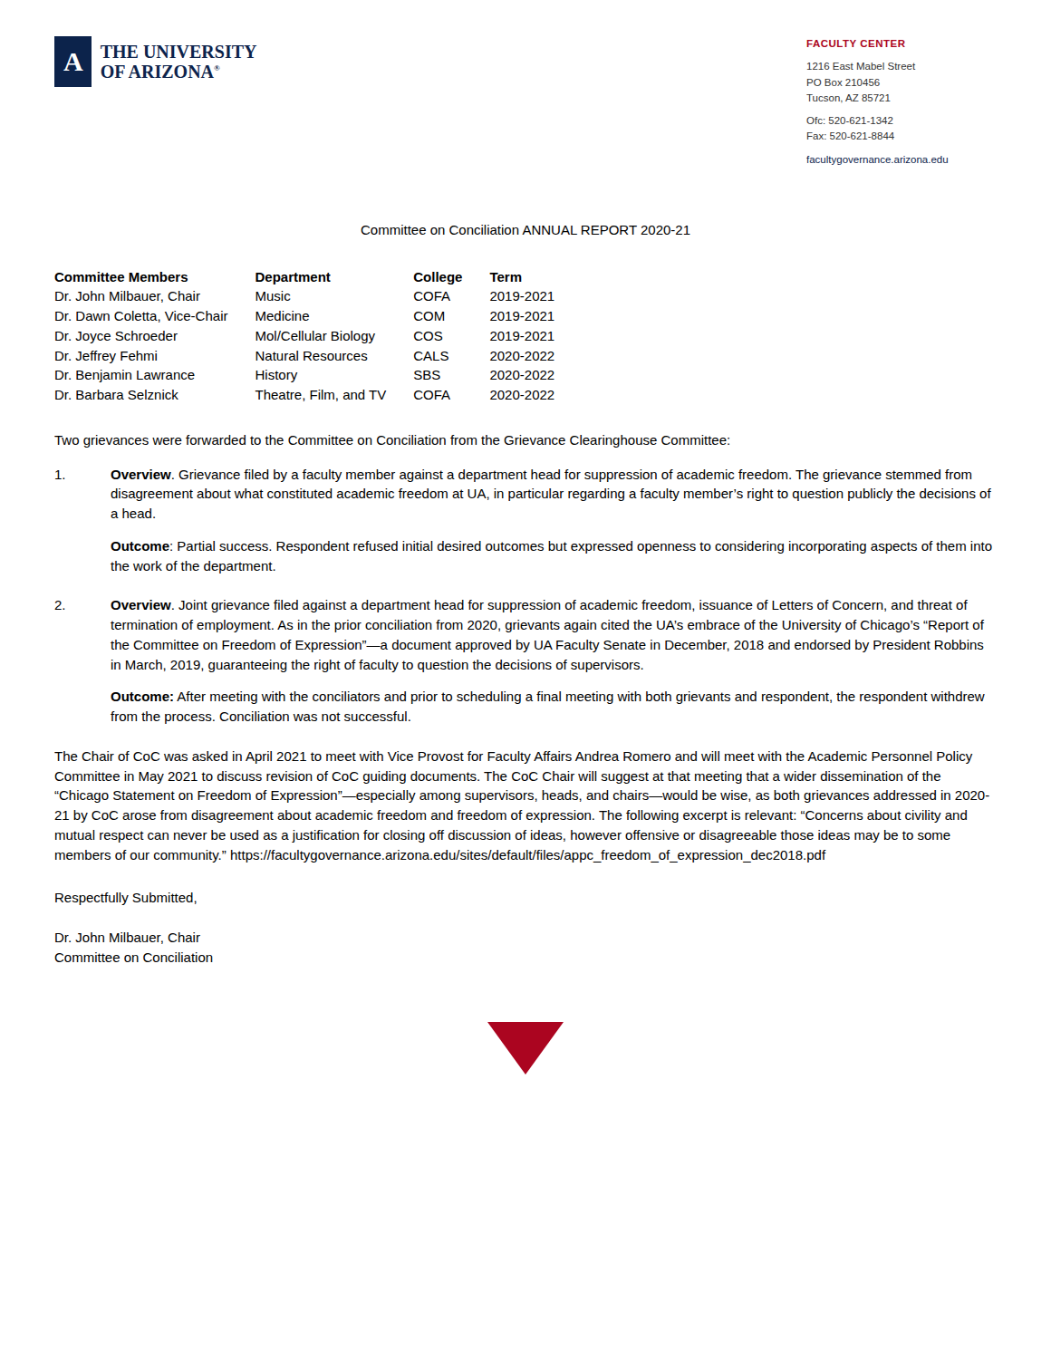A
The University
of Arizona®
FACULTY CENTER
1216 East Mabel Street
PO Box 210456
Tucson, AZ 85721
Ofc: 520-621-1342
Fax: 520-621-8844
facultygovernance.arizona.edu
Committee on Conciliation ANNUAL REPORT 2020-21
| Committee Members | Department | College | Term |
| --- | --- | --- | --- |
| Dr. John Milbauer, Chair | Music | COFA | 2019-2021 |
| Dr. Dawn Coletta, Vice-Chair | Medicine | COM | 2019-2021 |
| Dr. Joyce Schroeder | Mol/Cellular Biology | COS | 2019-2021 |
| Dr. Jeffrey Fehmi | Natural Resources | CALS | 2020-2022 |
| Dr. Benjamin Lawrance | History | SBS | 2020-2022 |
| Dr. Barbara Selznick | Theatre, Film, and TV | COFA | 2020-2022 |
Two grievances were forwarded to the Committee on Conciliation from the Grievance Clearinghouse Committee:
Overview. Grievance filed by a faculty member against a department head for suppression of academic freedom. The grievance stemmed from disagreement about what constituted academic freedom at UA, in particular regarding a faculty member’s right to question publicly the decisions of a head.
Outcome: Partial success. Respondent refused initial desired outcomes but expressed openness to considering incorporating aspects of them into the work of the department.
Overview. Joint grievance filed against a department head for suppression of academic freedom, issuance of Letters of Concern, and threat of termination of employment. As in the prior conciliation from 2020, grievants again cited the UA’s embrace of the University of Chicago’s “Report of the Committee on Freedom of Expression”—a document approved by UA Faculty Senate in December, 2018 and endorsed by President Robbins in March, 2019, guaranteeing the right of faculty to question the decisions of supervisors.
Outcome: After meeting with the conciliators and prior to scheduling a final meeting with both grievants and respondent, the respondent withdrew from the process. Conciliation was not successful.
The Chair of CoC was asked in April 2021 to meet with Vice Provost for Faculty Affairs Andrea Romero and will meet with the Academic Personnel Policy Committee in May 2021 to discuss revision of CoC guiding documents. The CoC Chair will suggest at that meeting that a wider dissemination of the “Chicago Statement on Freedom of Expression”—especially among supervisors, heads, and chairs—would be wise, as both grievances addressed in 2020-21 by CoC arose from disagreement about academic freedom and freedom of expression. The following excerpt is relevant: “Concerns about civility and mutual respect can never be used as a justification for closing off discussion of ideas, however offensive or disagreeable those ideas may be to some members of our community.” https://facultygovernance.arizona.edu/sites/default/files/appc_freedom_of_expression_dec2018.pdf
Respectfully Submitted,
Dr. John Milbauer, Chair
Committee on Conciliation